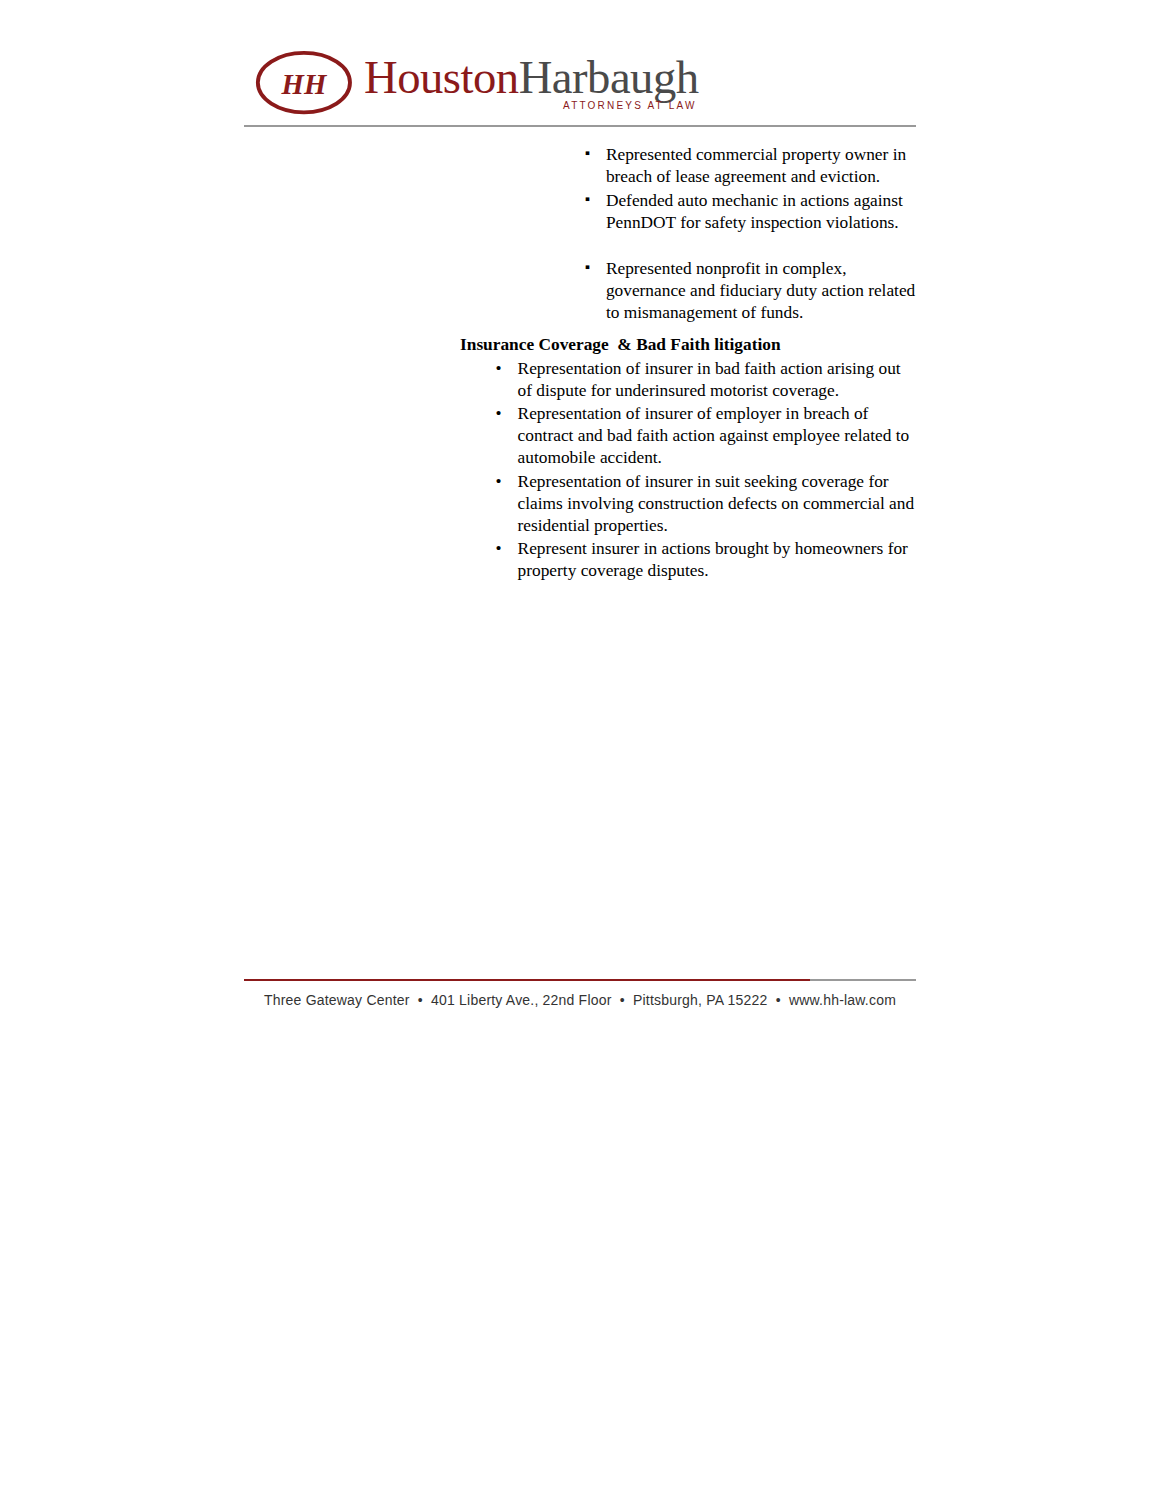HH
Houston Harbaugh
ATTORNEYS AT LAW
Represented commercial property owner in breach of lease agreement and eviction.
Defended auto mechanic in actions against PennDOT for safety inspection violations.
Represented nonprofit in complex, governance and fiduciary duty action related to mismanagement of funds.
Insurance Coverage & Bad Faith litigation
Representation of insurer in bad faith action arising out of dispute for underinsured motorist coverage.
Representation of insurer of employer in breach of contract and bad faith action against employee related to automobile accident.
Representation of insurer in suit seeking coverage for claims involving construction defects on commercial and residential properties.
Represent insurer in actions brought by homeowners for property coverage disputes.
Three Gateway Center • 401 Liberty Ave., 22nd Floor • Pittsburgh, PA 15222 • www.hh-law.com